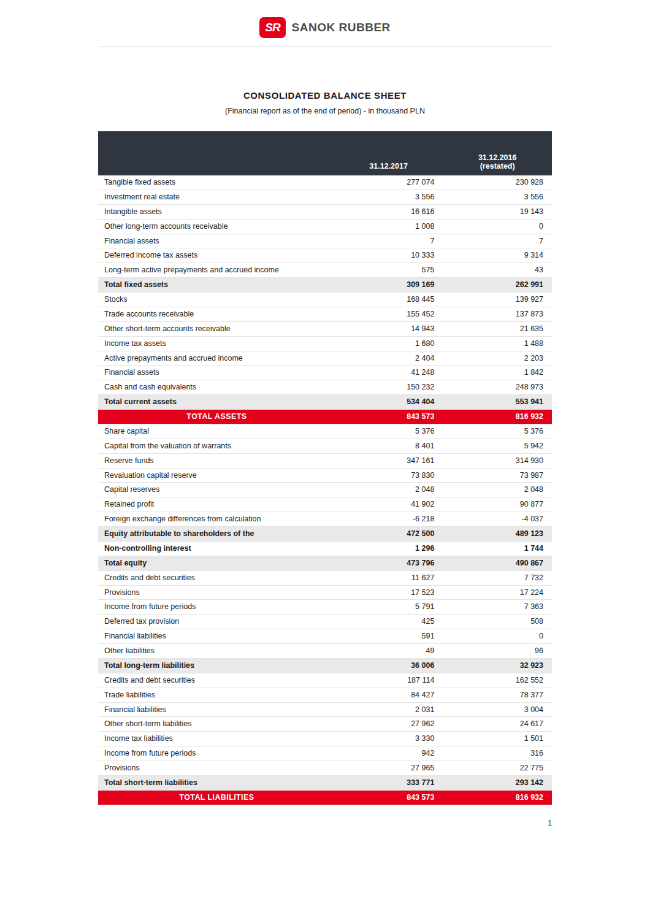SR SANOK RUBBER
CONSOLIDATED BALANCE SHEET
(Financial report as of the end of period) - in thousand PLN
| | 31.12.2017 | 31.12.2016 (restated) |
| --- | --- | --- |
| Tangible fixed assets | 277 074 | 230 928 |
| Investment real estate | 3 556 | 3 556 |
| Intangible assets | 16 616 | 19 143 |
| Other long-term accounts receivable | 1 008 | 0 |
| Financial assets | 7 | 7 |
| Deferred income tax assets | 10 333 | 9 314 |
| Long-term active prepayments and accrued income | 575 | 43 |
| Total fixed assets | 309 169 | 262 991 |
| Stocks | 168 445 | 139 927 |
| Trade accounts receivable | 155 452 | 137 873 |
| Other short-term accounts receivable | 14 943 | 21 635 |
| Income tax assets | 1 680 | 1 488 |
| Active prepayments and accrued income | 2 404 | 2 203 |
| Financial assets | 41 248 | 1 842 |
| Cash and cash equivalents | 150 232 | 248 973 |
| Total current assets | 534 404 | 553 941 |
| TOTAL ASSETS | 843 573 | 816 932 |
| Share capital | 5 376 | 5 376 |
| Capital from the valuation of warrants | 8 401 | 5 942 |
| Reserve funds | 347 161 | 314 930 |
| Revaluation capital reserve | 73 830 | 73 987 |
| Capital reserves | 2 048 | 2 048 |
| Retained profit | 41 902 | 90 877 |
| Foreign exchange differences from calculation | -6 218 | -4 037 |
| Equity attributable to shareholders of the | 472 500 | 489 123 |
| Non-controlling interest | 1 296 | 1 744 |
| Total equity | 473 796 | 490 867 |
| Credits and debt securities | 11 627 | 7 732 |
| Provisions | 17 523 | 17 224 |
| Income from future periods | 5 791 | 7 363 |
| Deferred tax provision | 425 | 508 |
| Financial liabilities | 591 | 0 |
| Other liabilities | 49 | 96 |
| Total long-term liabilities | 36 006 | 32 923 |
| Credits and debt securities | 187 114 | 162 552 |
| Trade liabilities | 84 427 | 78 377 |
| Financial liabilities | 2 031 | 3 004 |
| Other short-term liabilities | 27 962 | 24 617 |
| Income tax liabilities | 3 330 | 1 501 |
| Income from future periods | 942 | 316 |
| Provisions | 27 965 | 22 775 |
| Total short-term liabilities | 333 771 | 293 142 |
| TOTAL LIABILITIES | 843 573 | 816 932 |
1